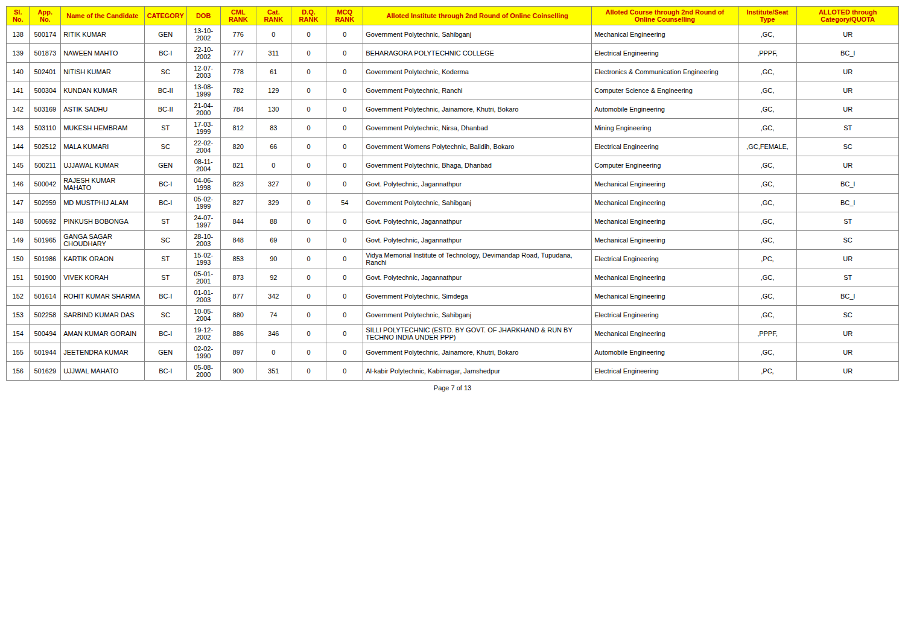| Sl. No. | App. No. | Name of the Candidate | CATEGORY | DOB | CML RANK | Cat. RANK | D.Q. RANK | MCQ RANK | Alloted Institute through 2nd Round of Online Coinselling | Alloted Course through 2nd Round of Online Counselling | Institute/Seat Type | ALLOTED through Category/QUOTA |
| --- | --- | --- | --- | --- | --- | --- | --- | --- | --- | --- | --- | --- |
| 138 | 500174 | RITIK KUMAR | GEN | 13-10-2002 | 776 | 0 | 0 | 0 | Government Polytechnic, Sahibganj | Mechanical Engineering | ,GC, | UR |
| 139 | 501873 | NAWEEN MAHTO | BC-I | 22-10-2002 | 777 | 311 | 0 | 0 | BEHARAGORA POLYTECHNIC COLLEGE | Electrical Engineering | ,PPPF, | BC_I |
| 140 | 502401 | NITISH KUMAR | SC | 12-07-2003 | 778 | 61 | 0 | 0 | Government Polytechnic, Koderma | Electronics & Communication Engineering | ,GC, | UR |
| 141 | 500304 | KUNDAN KUMAR | BC-II | 13-08-1999 | 782 | 129 | 0 | 0 | Government Polytechnic, Ranchi | Computer Science & Engineering | ,GC, | UR |
| 142 | 503169 | ASTIK SADHU | BC-II | 21-04-2000 | 784 | 130 | 0 | 0 | Government Polytechnic, Jainamore, Khutri, Bokaro | Automobile Engineering | ,GC, | UR |
| 143 | 503110 | MUKESH HEMBRAM | ST | 17-03-1999 | 812 | 83 | 0 | 0 | Government Polytechnic, Nirsa, Dhanbad | Mining Engineering | ,GC, | ST |
| 144 | 502512 | MALA KUMARI | SC | 22-02-2004 | 820 | 66 | 0 | 0 | Government Womens Polytechnic, Balidih, Bokaro | Electrical Engineering | ,GC,FEMALE, | SC |
| 145 | 500211 | UJJAWAL KUMAR | GEN | 08-11-2004 | 821 | 0 | 0 | 0 | Government Polytechnic, Bhaga, Dhanbad | Computer Engineering | ,GC, | UR |
| 146 | 500042 | RAJESH KUMAR MAHATO | BC-I | 04-06-1998 | 823 | 327 | 0 | 0 | Govt. Polytechnic, Jagannathpur | Mechanical Engineering | ,GC, | BC_I |
| 147 | 502959 | MD MUSTPHIJ ALAM | BC-I | 05-02-1999 | 827 | 329 | 0 | 54 | Government Polytechnic, Sahibganj | Mechanical Engineering | ,GC, | BC_I |
| 148 | 500692 | PINKUSH BOBONGA | ST | 24-07-1997 | 844 | 88 | 0 | 0 | Govt. Polytechnic, Jagannathpur | Mechanical Engineering | ,GC, | ST |
| 149 | 501965 | GANGA SAGAR CHOUDHARY | SC | 28-10-2003 | 848 | 69 | 0 | 0 | Govt. Polytechnic, Jagannathpur | Mechanical Engineering | ,GC, | SC |
| 150 | 501986 | KARTIK ORAON | ST | 15-02-1993 | 853 | 90 | 0 | 0 | Vidya Memorial Institute of Technology, Devimandap Road, Tupudana, Ranchi | Electrical Engineering | ,PC, | UR |
| 151 | 501900 | VIVEK KORAH | ST | 05-01-2001 | 873 | 92 | 0 | 0 | Govt. Polytechnic, Jagannathpur | Mechanical Engineering | ,GC, | ST |
| 152 | 501614 | ROHIT KUMAR SHARMA | BC-I | 01-01-2003 | 877 | 342 | 0 | 0 | Government Polytechnic, Simdega | Mechanical Engineering | ,GC, | BC_I |
| 153 | 502258 | SARBIND KUMAR DAS | SC | 10-05-2004 | 880 | 74 | 0 | 0 | Government Polytechnic, Sahibganj | Electrical Engineering | ,GC, | SC |
| 154 | 500494 | AMAN KUMAR GORAIN | BC-I | 19-12-2002 | 886 | 346 | 0 | 0 | SILLI POLYTECHNIC (ESTD. BY GOVT. OF JHARKHAND & RUN BY TECHNO INDIA UNDER PPP) | Mechanical Engineering | ,PPPF, | UR |
| 155 | 501944 | JEETENDRA KUMAR | GEN | 02-02-1990 | 897 | 0 | 0 | 0 | Government Polytechnic, Jainamore, Khutri, Bokaro | Automobile Engineering | ,GC, | UR |
| 156 | 501629 | UJJWAL MAHATO | BC-I | 05-08-2000 | 900 | 351 | 0 | 0 | Al-kabir Polytechnic, Kabirnagar, Jamshedpur | Electrical Engineering | ,PC, | UR |
Page 7 of 13